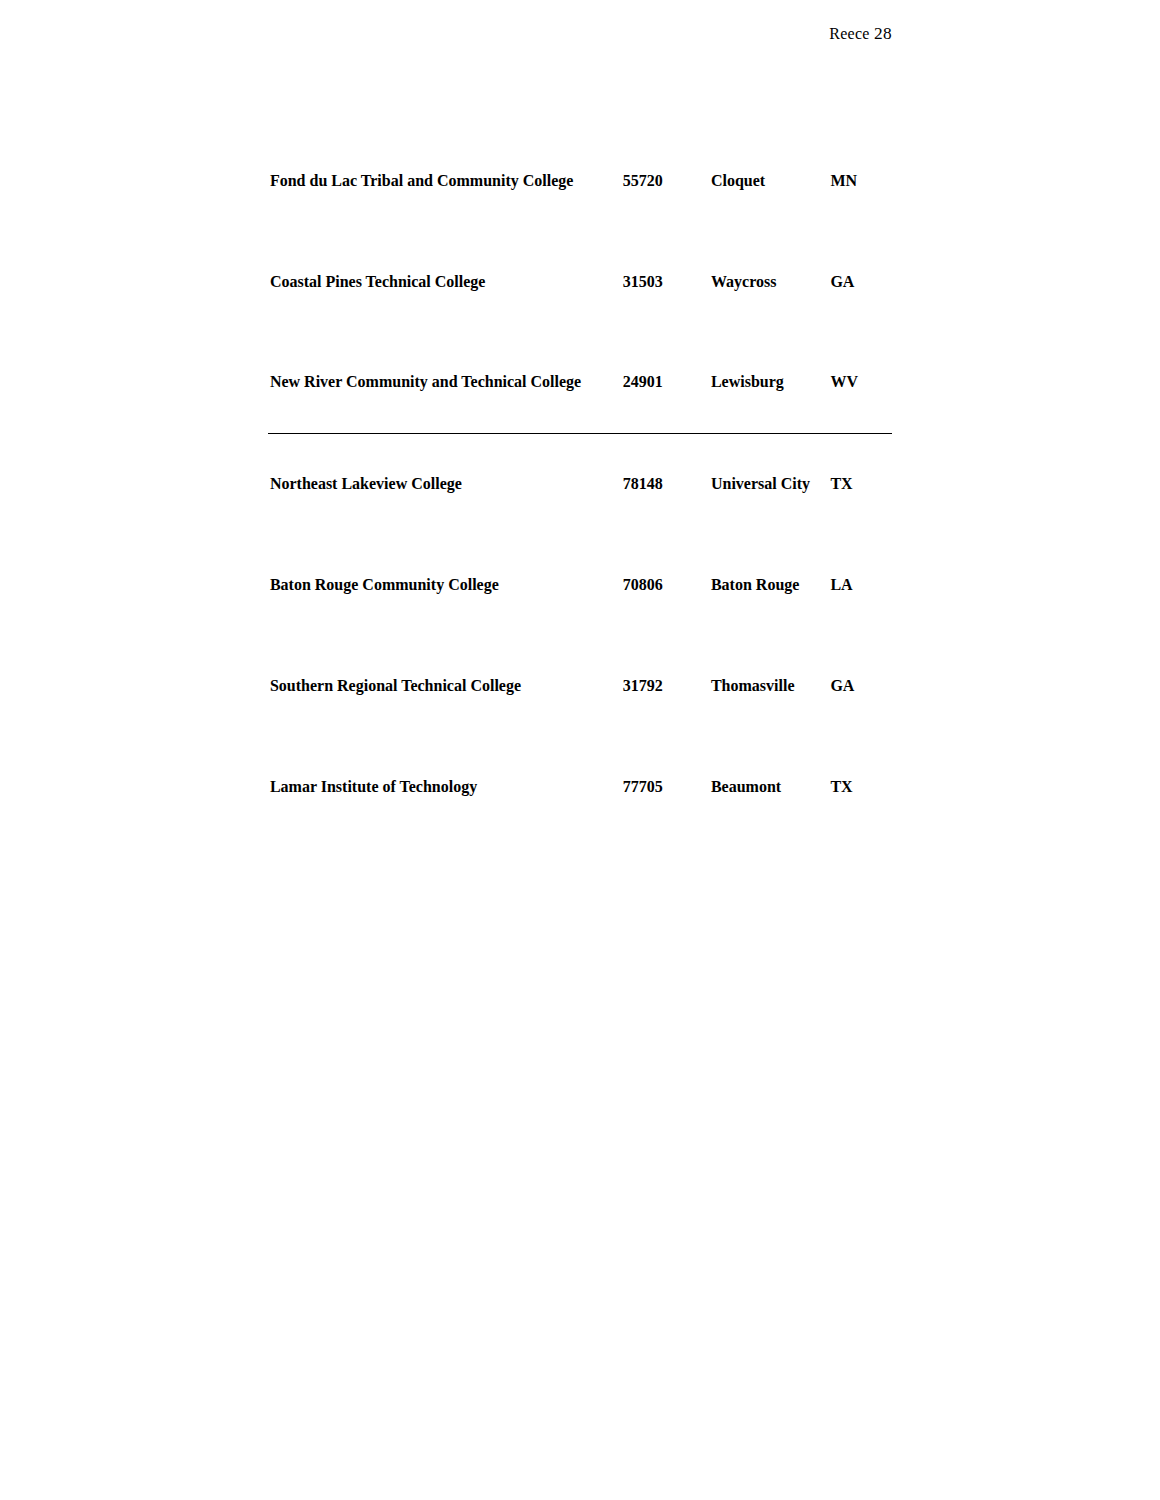Reece 28
| Fond du Lac Tribal and Community College | 55720 | Cloquet | MN |
| Coastal Pines Technical College | 31503 | Waycross | GA |
| New River Community and Technical College | 24901 | Lewisburg | WV |
| Northeast Lakeview College | 78148 | Universal City | TX |
| Baton Rouge Community College | 70806 | Baton Rouge | LA |
| Southern Regional Technical College | 31792 | Thomasville | GA |
| Lamar Institute of Technology | 77705 | Beaumont | TX |